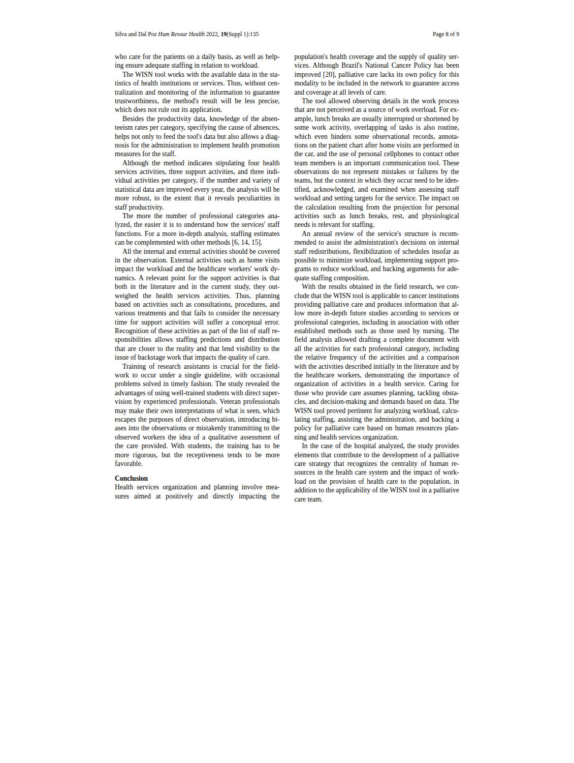Silva and Dal Poz Hum Resour Health 2022, 19(Suppl 1):135
Page 8 of 9
who care for the patients on a daily basis, as well as helping ensure adequate staffing in relation to workload.
The WISN tool works with the available data in the statistics of health institutions or services. Thus, without centralization and monitoring of the information to guarantee trustworthiness, the method's result will be less precise, which does not rule out its application.
Besides the productivity data, knowledge of the absenteeism rates per category, specifying the cause of absences, helps not only to feed the tool's data but also allows a diagnosis for the administration to implement health promotion measures for the staff.
Although the method indicates stipulating four health services activities, three support activities, and three individual activities per category, if the number and variety of statistical data are improved every year, the analysis will be more robust, to the extent that it reveals peculiarities in staff productivity.
The more the number of professional categories analyzed, the easier it is to understand how the services' staff functions. For a more in-depth analysis, staffing estimates can be complemented with other methods [6, 14, 15].
All the internal and external activities should be covered in the observation. External activities such as home visits impact the workload and the healthcare workers' work dynamics. A relevant point for the support activities is that both in the literature and in the current study, they outweighed the health services activities. Thus, planning based on activities such as consultations, procedures, and various treatments and that fails to consider the necessary time for support activities will suffer a conceptual error. Recognition of these activities as part of the list of staff responsibilities allows staffing predictions and distribution that are closer to the reality and that lend visibility to the issue of backstage work that impacts the quality of care.
Training of research assistants is crucial for the fieldwork to occur under a single guideline, with occasional problems solved in timely fashion. The study revealed the advantages of using well-trained students with direct supervision by experienced professionals. Veteran professionals may make their own interpretations of what is seen, which escapes the purposes of direct observation, introducing biases into the observations or mistakenly transmitting to the observed workers the idea of a qualitative assessment of the care provided. With students, the training has to be more rigorous, but the receptiveness tends to be more favorable.
Conclusion
Health services organization and planning involve measures aimed at positively and directly impacting the population's health coverage and the supply of quality services. Although Brazil's National Cancer Policy has been improved [20], palliative care lacks its own policy for this modality to be included in the network to guarantee access and coverage at all levels of care.
The tool allowed observing details in the work process that are not perceived as a source of work overload. For example, lunch breaks are usually interrupted or shortened by some work activity, overlapping of tasks is also routine, which even hinders some observational records, annotations on the patient chart after home visits are performed in the car, and the use of personal cellphones to contact other team members is an important communication tool. These observations do not represent mistakes or failures by the teams, but the context in which they occur need to be identified, acknowledged, and examined when assessing staff workload and setting targets for the service. The impact on the calculation resulting from the projection for personal activities such as lunch breaks, rest, and physiological needs is relevant for staffing.
An annual review of the service's structure is recommended to assist the administration's decisions on internal staff redistributions, flexibilization of schedules insofar as possible to minimize workload, implementing support programs to reduce workload, and backing arguments for adequate staffing composition.
With the results obtained in the field research, we conclude that the WISN tool is applicable to cancer institutions providing palliative care and produces information that allow more in-depth future studies according to services or professional categories, including in association with other established methods such as those used by nursing. The field analysis allowed drafting a complete document with all the activities for each professional category, including the relative frequency of the activities and a comparison with the activities described initially in the literature and by the healthcare workers, demonstrating the importance of organization of activities in a health service. Caring for those who provide care assumes planning, tackling obstacles, and decision-making and demands based on data. The WISN tool proved pertinent for analyzing workload, calculating staffing, assisting the administration, and backing a policy for palliative care based on human resources planning and health services organization.
In the case of the hospital analyzed, the study provides elements that contribute to the development of a palliative care strategy that recognizes the centrality of human resources in the health care system and the impact of workload on the provision of health care to the population, in addition to the applicability of the WISN tool in a palliative care team.